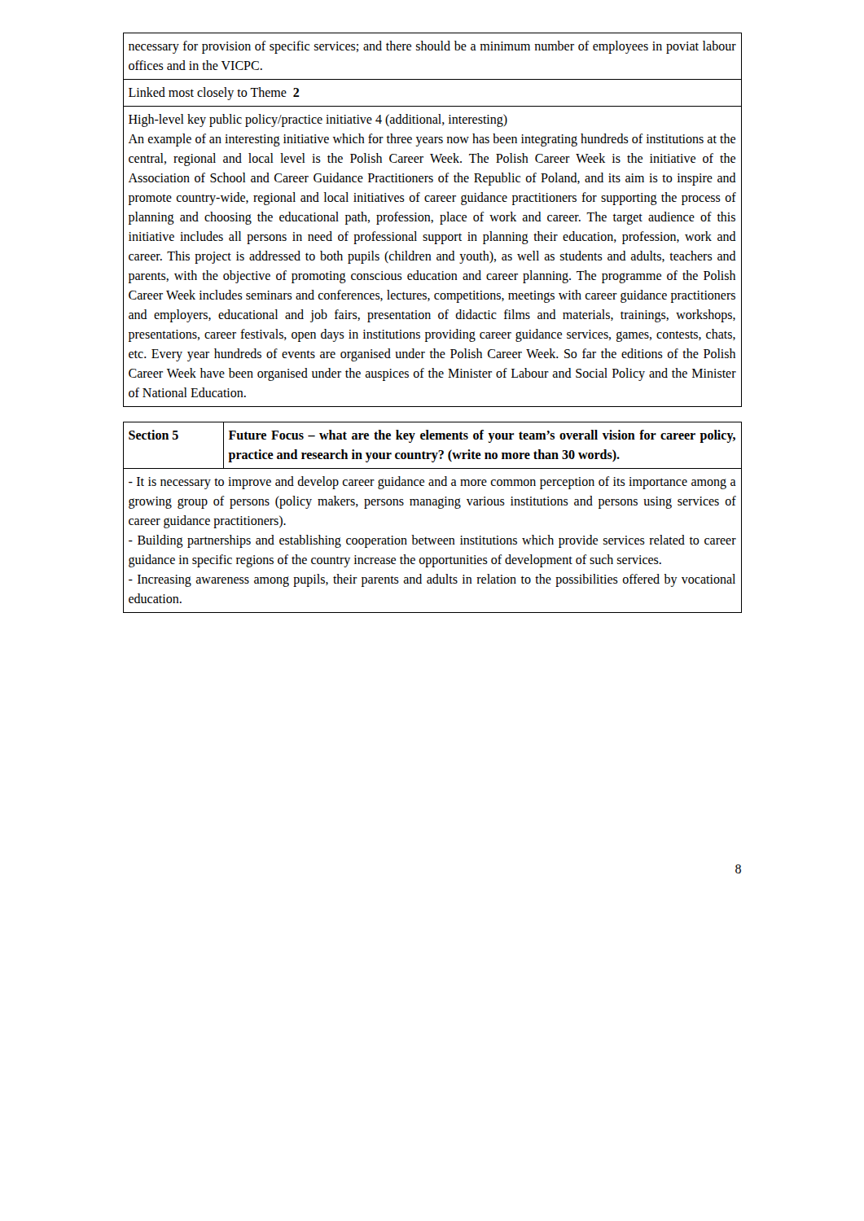| necessary for provision of specific services; and there should be a minimum number of employees in poviat labour offices and in the VICPC. |
| Linked most closely to Theme 2 |
| High-level key public policy/practice initiative 4 (additional, interesting) An example of an interesting initiative which for three years now has been integrating hundreds of institutions at the central, regional and local level is the Polish Career Week. The Polish Career Week is the initiative of the Association of School and Career Guidance Practitioners of the Republic of Poland, and its aim is to inspire and promote country-wide, regional and local initiatives of career guidance practitioners for supporting the process of planning and choosing the educational path, profession, place of work and career. The target audience of this initiative includes all persons in need of professional support in planning their education, profession, work and career. This project is addressed to both pupils (children and youth), as well as students and adults, teachers and parents, with the objective of promoting conscious education and career planning. The programme of the Polish Career Week includes seminars and conferences, lectures, competitions, meetings with career guidance practitioners and employers, educational and job fairs, presentation of didactic films and materials, trainings, workshops, presentations, career festivals, open days in institutions providing career guidance services, games, contests, chats, etc. Every year hundreds of events are organised under the Polish Career Week. So far the editions of the Polish Career Week have been organised under the auspices of the Minister of Labour and Social Policy and the Minister of National Education. |
| Section 5 | Future Focus – what are the key elements of your team’s overall vision for career policy, practice and research in your country? (write no more than 30 words). |
| - It is necessary to improve and develop career guidance and a more common perception of its importance among a growing group of persons (policy makers, persons managing various institutions and persons using services of career guidance practitioners). - Building partnerships and establishing cooperation between institutions which provide services related to career guidance in specific regions of the country increase the opportunities of development of such services. - Increasing awareness among pupils, their parents and adults in relation to the possibilities offered by vocational education. |
8